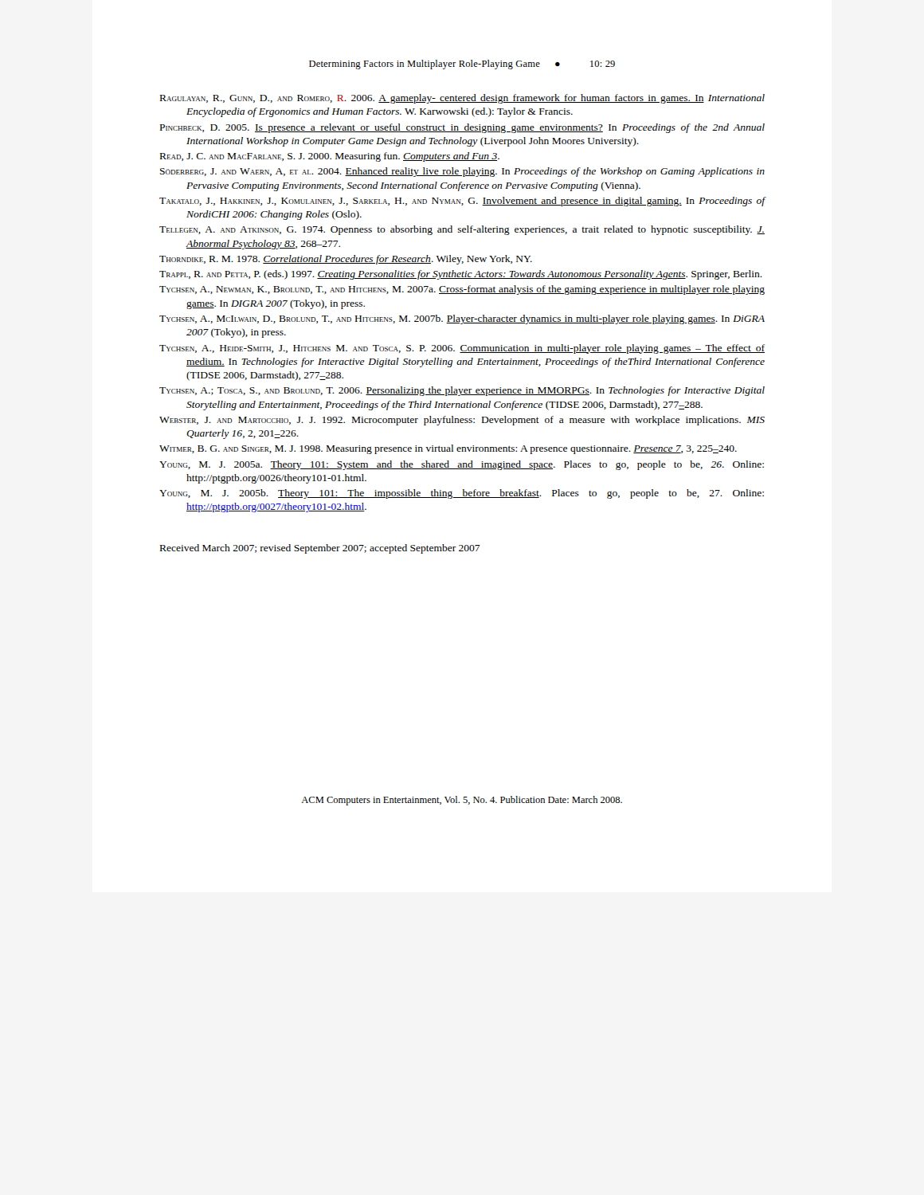Determining Factors in Multiplayer Role-Playing Game●10: 29
Ragulayan, R., Gunn, D., and Romero, R. 2006. A gameplay- centered design framework for human factors in games. In International Encyclopedia of Ergonomics and Human Factors. W. Karwowski (ed.): Taylor & Francis.
Pinchbeck, D. 2005. Is presence a relevant or useful construct in designing game environments? In Proceedings of the 2nd Annual International Workshop in Computer Game Design and Technology (Liverpool John Moores University).
Read, J. C. and MacFarlane, S. J. 2000. Measuring fun. Computers and Fun 3.
Söderberg, J. and Waern, A, et al. 2004. Enhanced reality live role playing. In Proceedings of the Workshop on Gaming Applications in Pervasive Computing Environments, Second International Conference on Pervasive Computing (Vienna).
Takatalo, J., Hakkinen, J., Komulainen, J., Sarkela, H., and Nyman, G. Involvement and presence in digital gaming. In Proceedings of NordiCHI 2006: Changing Roles (Oslo).
Tellegen, A. and Atkinson, G. 1974. Openness to absorbing and self-altering experiences, a trait related to hypnotic susceptibility. J. Abnormal Psychology 83, 268–277.
Thorndike, R. M. 1978. Correlational Procedures for Research. Wiley, New York, NY.
Trappl, R. and Petta, P. (eds.) 1997. Creating Personalities for Synthetic Actors: Towards Autonomous Personality Agents. Springer, Berlin.
Tychsen, A., Newman, K., Brolund, T., and Hitchens, M. 2007a. Cross-format analysis of the gaming experience in multiplayer role playing games. In DIGRA 2007 (Tokyo), in press.
Tychsen, A., McIlwain, D., Brolund, T., and Hitchens, M. 2007b. Player-character dynamics in multi-player role playing games. In DiGRA 2007 (Tokyo), in press.
Tychsen, A., Heide-Smith, J., Hitchens M. and Tosca, S. P. 2006. Communication in multi-player role playing games – The effect of medium. In Technologies for Interactive Digital Storytelling and Entertainment, Proceedings of theThird International Conference (TIDSE 2006, Darmstadt), 277–288.
Tychsen, A.; Tosca, S., and Brolund, T. 2006. Personalizing the player experience in MMORPGs. In Technologies for Interactive Digital Storytelling and Entertainment, Proceedings of the Third International Conference (TIDSE 2006, Darmstadt), 277–288.
Webster, J. and Martocchio, J. J. 1992. Microcomputer playfulness: Development of a measure with workplace implications. MIS Quarterly 16, 2, 201–226.
Witmer, B. G. and Singer, M. J. 1998. Measuring presence in virtual environments: A presence questionnaire. Presence 7, 3, 225–240.
Young, M. J. 2005a. Theory 101: System and the shared and imagined space. Places to go, people to be, 26. Online: http://ptgptb.org/0026/theory101-01.html.
Young, M. J. 2005b. Theory 101: The impossible thing before breakfast. Places to go, people to be, 27. Online: http://ptgptb.org/0027/theory101-02.html.
Received March 2007; revised September 2007; accepted September 2007
ACM Computers in Entertainment, Vol. 5, No. 4. Publication Date: March 2008.